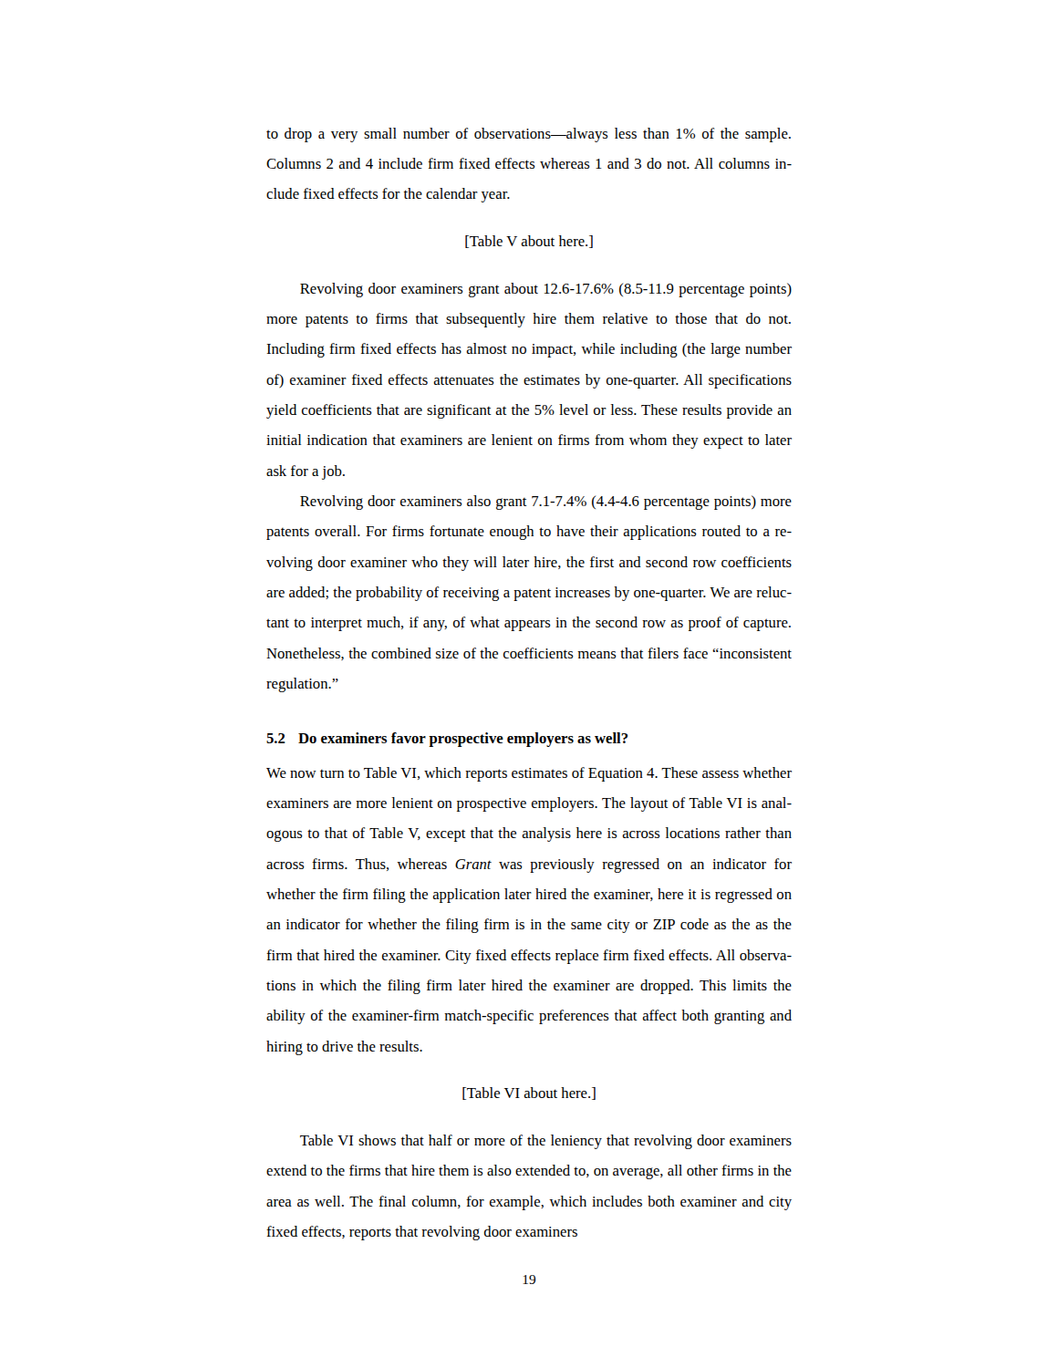to drop a very small number of observations—always less than 1% of the sample. Columns 2 and 4 include firm fixed effects whereas 1 and 3 do not. All columns include fixed effects for the calendar year.
[Table V about here.]
Revolving door examiners grant about 12.6-17.6% (8.5-11.9 percentage points) more patents to firms that subsequently hire them relative to those that do not. Including firm fixed effects has almost no impact, while including (the large number of) examiner fixed effects attenuates the estimates by one-quarter. All specifications yield coefficients that are significant at the 5% level or less. These results provide an initial indication that examiners are lenient on firms from whom they expect to later ask for a job.
Revolving door examiners also grant 7.1-7.4% (4.4-4.6 percentage points) more patents overall. For firms fortunate enough to have their applications routed to a revolving door examiner who they will later hire, the first and second row coefficients are added; the probability of receiving a patent increases by one-quarter. We are reluctant to interpret much, if any, of what appears in the second row as proof of capture. Nonetheless, the combined size of the coefficients means that filers face “inconsistent regulation.”
5.2 Do examiners favor prospective employers as well?
We now turn to Table VI, which reports estimates of Equation 4. These assess whether examiners are more lenient on prospective employers. The layout of Table VI is analogous to that of Table V, except that the analysis here is across locations rather than across firms. Thus, whereas Grant was previously regressed on an indicator for whether the firm filing the application later hired the examiner, here it is regressed on an indicator for whether the filing firm is in the same city or ZIP code as the as the firm that hired the examiner. City fixed effects replace firm fixed effects. All observations in which the filing firm later hired the examiner are dropped. This limits the ability of the examiner-firm match-specific preferences that affect both granting and hiring to drive the results.
[Table VI about here.]
Table VI shows that half or more of the leniency that revolving door examiners extend to the firms that hire them is also extended to, on average, all other firms in the area as well. The final column, for example, which includes both examiner and city fixed effects, reports that revolving door examiners
19